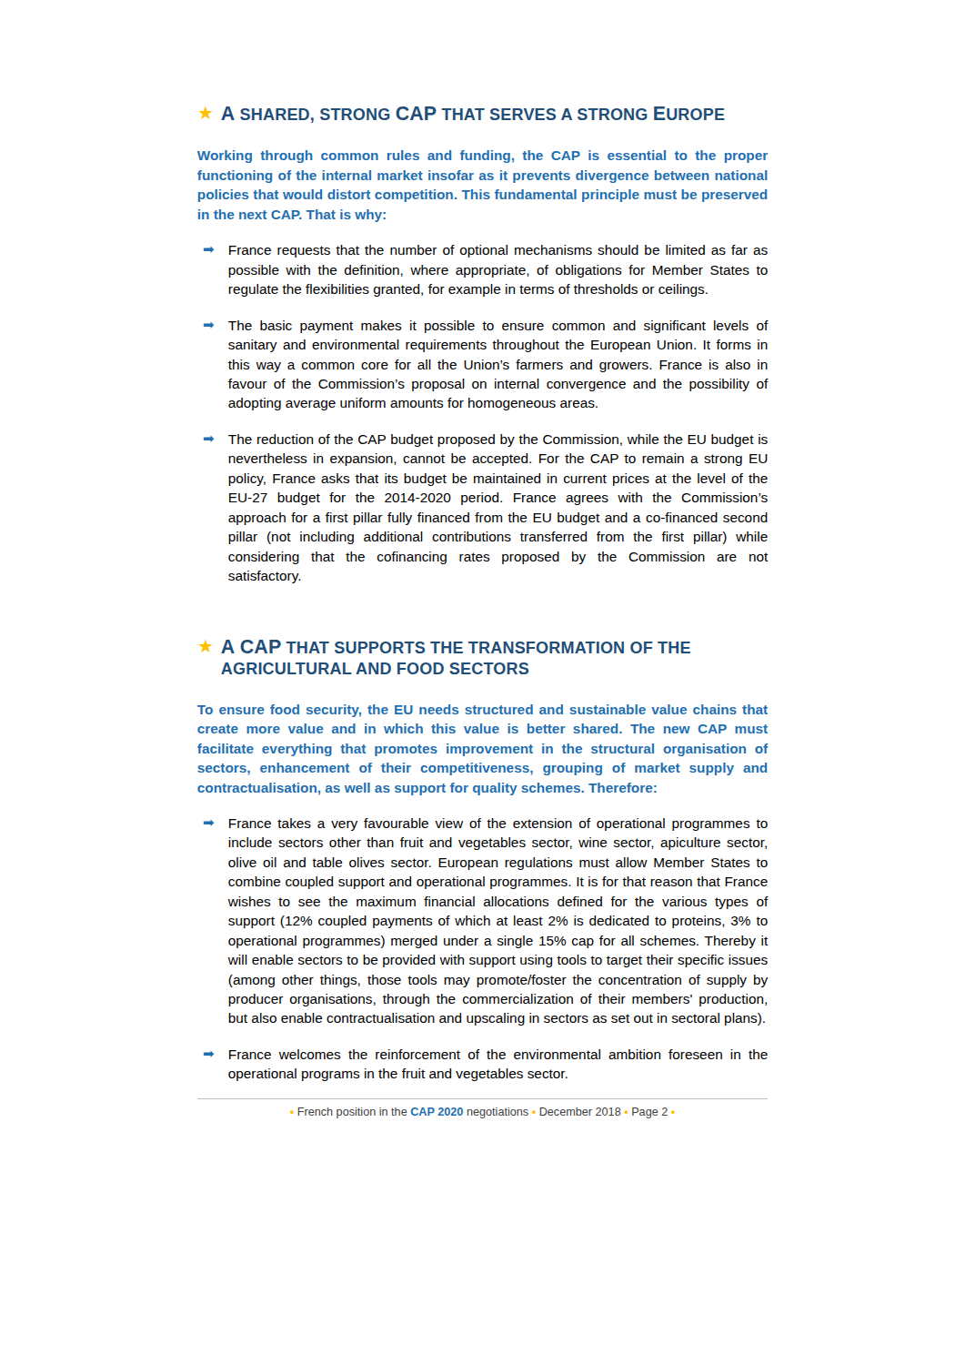★
A SHARED, STRONG CAP THAT SERVES A STRONG EUROPE
Working through common rules and funding, the CAP is essential to the proper functioning of the internal market insofar as it prevents divergence between national policies that would distort competition. This fundamental principle must be preserved in the next CAP. That is why:
France requests that the number of optional mechanisms should be limited as far as possible with the definition, where appropriate, of obligations for Member States to regulate the flexibilities granted, for example in terms of thresholds or ceilings.
The basic payment makes it possible to ensure common and significant levels of sanitary and environmental requirements throughout the European Union. It forms in this way a common core for all the Union’s farmers and growers. France is also in favour of the Commission’s proposal on internal convergence and the possibility of adopting average uniform amounts for homogeneous areas.
The reduction of the CAP budget proposed by the Commission, while the EU budget is nevertheless in expansion, cannot be accepted. For the CAP to remain a strong EU policy, France asks that its budget be maintained in current prices at the level of the EU-27 budget for the 2014-2020 period. France agrees with the Commission’s approach for a first pillar fully financed from the EU budget and a co-financed second pillar (not including additional contributions transferred from the first pillar) while considering that the cofinancing rates proposed by the Commission are not satisfactory.
★
A CAP THAT SUPPORTS THE TRANSFORMATION OF THE AGRICULTURAL AND FOOD SECTORS
To ensure food security, the EU needs structured and sustainable value chains that create more value and in which this value is better shared. The new CAP must facilitate everything that promotes improvement in the structural organisation of sectors, enhancement of their competitiveness, grouping of market supply and contractualisation, as well as support for quality schemes. Therefore:
France takes a very favourable view of the extension of operational programmes to include sectors other than fruit and vegetables sector, wine sector, apiculture sector, olive oil and table olives sector. European regulations must allow Member States to combine coupled support and operational programmes. It is for that reason that France wishes to see the maximum financial allocations defined for the various types of support (12% coupled payments of which at least 2% is dedicated to proteins, 3% to operational programmes) merged under a single 15% cap for all schemes. Thereby it will enable sectors to be provided with support using tools to target their specific issues (among other things, those tools may promote/foster the concentration of supply by producer organisations, through the commercialization of their members' production, but also enable contractualisation and upscaling in sectors as set out in sectoral plans).
France welcomes the reinforcement of the environmental ambition foreseen in the operational programs in the fruit and vegetables sector.
• French position in the CAP 2020 negotiations • December 2018 • Page 2 •